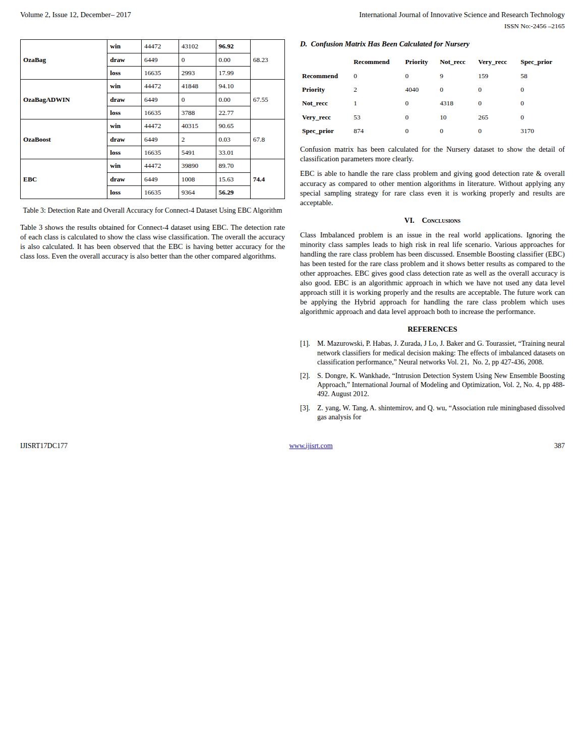Volume 2, Issue 12, December– 2017
International Journal of Innovative Science and Research Technology
ISSN No:-2456 –2165
| OzaBag | win | 44472 | 43102 | 96.92 | 68.23 |
| draw | 6449 | 0 | 0.00 |
| loss | 16635 | 2993 | 17.99 |
| OzaBagADWIN | win | 44472 | 41848 | 94.10 | 67.55 |
| draw | 6449 | 0 | 0.00 |
| loss | 16635 | 3788 | 22.77 |
| OzaBoost | win | 44472 | 40315 | 90.65 | 67.8 |
| draw | 6449 | 2 | 0.03 |
| loss | 16635 | 5491 | 33.01 |
| EBC | win | 44472 | 39890 | 89.70 | 74.4 |
| draw | 6449 | 1008 | 15.63 |
| loss | 16635 | 9364 | 56.29 |
Table 3: Detection Rate and Overall Accuracy for Connect-4 Dataset Using EBC Algorithm
Table 3 shows the results obtained for Connect-4 dataset using EBC. The detection rate of each class is calculated to show the class wise classification. The overall the accuracy is also calculated. It has been observed that the EBC is having better accuracy for the class loss. Even the overall accuracy is also better than the other compared algorithms.
D. Confusion Matrix Has Been Calculated for Nursery
| | Recommend | Priority | Not_recc | Very_recc | Spec_prior |
| --- | --- | --- | --- | --- | --- |
| Recommend | 0 | 0 | 9 | 159 | 58 |
| Priority | 2 | 4040 | 0 | 0 | 0 |
| Not_recc | 1 | 0 | 4318 | 0 | 0 |
| Very_recc | 53 | 0 | 10 | 265 | 0 |
| Spec_prior | 874 | 0 | 0 | 0 | 3170 |
Confusion matrix has been calculated for the Nursery dataset to show the detail of classification parameters more clearly.
EBC is able to handle the rare class problem and giving good detection rate & overall accuracy as compared to other mention algorithms in literature. Without applying any special sampling strategy for rare class even it is working properly and results are acceptable.
VI. Conclusions
Class Imbalanced problem is an issue in the real world applications. Ignoring the minority class samples leads to high risk in real life scenario. Various approaches for handling the rare class problem has been discussed. Ensemble Boosting classifier (EBC) has been tested for the rare class problem and it shows better results as compared to the other approaches. EBC gives good class detection rate as well as the overall accuracy is also good. EBC is an algorithmic approach in which we have not used any data level approach still it is working properly and the results are acceptable. The future work can be applying the Hybrid approach for handling the rare class problem which uses algorithmic approach and data level approach both to increase the performance.
REFERENCES
[1]. M. Mazurowski, P. Habas, J. Zurada, J Lo, J. Baker and G. Tourassiet, “Training neural network classifiers for medical decision making: The effects of imbalanced datasets on classification performance,” Neural networks Vol. 21, No. 2, pp 427-436, 2008.
[2]. S. Dongre, K. Wankhade, “Intrusion Detection System Using New Ensemble Boosting Approach,” International Journal of Modeling and Optimization, Vol. 2, No. 4, pp 488-492. August 2012.
[3]. Z. yang, W. Tang, A. shintemirov, and Q. wu, “Association rule miningbased dissolved gas analysis for
IJISRT17DC177
www.ijisrt.com
387